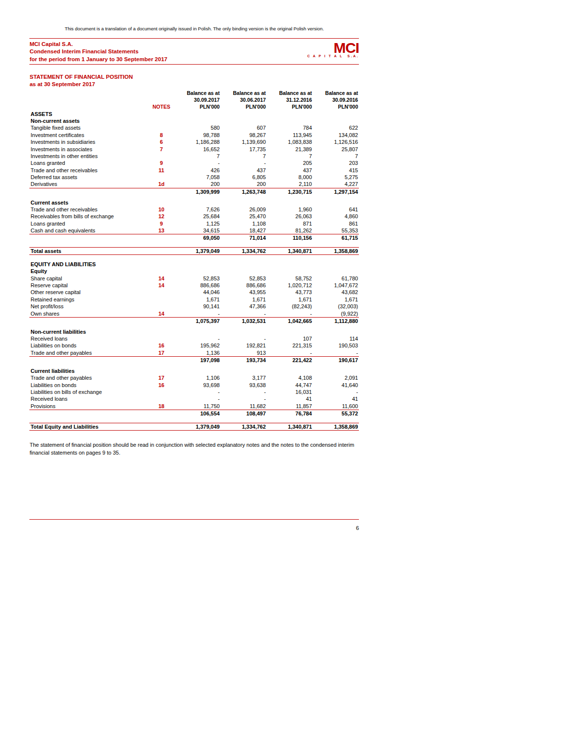This document is a translation of a document originally issued in Polish. The only binding version is the original Polish version.
MCI Capital S.A.
Condensed Interim Financial Statements
for the period from 1 January to 30 September 2017
MCI
C A P I T A L S.A.
STATEMENT OF FINANCIAL POSITION
as at 30 September 2017
| | | Balance as at | Balance as at | Balance as at | Balance as at |
| | | 30.09.2017 | 30.06.2017 | 31.12.2016 | 30.09.2016 |
| | NOTES | PLN'000 | PLN'000 | PLN'000 | PLN'000 |
| ASSETS | | | | | |
| Non-current assets | | | | | |
| Tangible fixed assets | | 580 | 607 | 784 | 622 |
| Investment certificates | 8 | 98,788 | 98,267 | 113,945 | 134,082 |
| Investments in subsidiaries | 6 | 1,186,288 | 1,139,690 | 1,083,838 | 1,126,516 |
| Investments in associates | 7 | 16,652 | 17,735 | 21,389 | 25,807 |
| Investments in other entities | | 7 | 7 | 7 | 7 |
| Loans granted | 9 | - | - | 205 | 203 |
| Trade and other receivables | 11 | 426 | 437 | 437 | 415 |
| Deferred tax assets | | 7,058 | 6,805 | 8,000 | 5,275 |
| Derivatives | 1d | 200 | 200 | 2,110 | 4,227 |
| | | 1,309,999 | 1,263,748 | 1,230,715 | 1,297,154 |
| Current assets | | | | | |
| Trade and other receivables | 10 | 7,626 | 26,009 | 1,960 | 641 |
| Receivables from bills of exchange | 12 | 25,684 | 25,470 | 26,063 | 4,860 |
| Loans granted | 9 | 1,125 | 1,108 | 871 | 861 |
| Cash and cash equivalents | 13 | 34,615 | 18,427 | 81,262 | 55,353 |
| | | 69,050 | 71,014 | 110,156 | 61,715 |
| Total assets | | 1,379,049 | 1,334,762 | 1,340,871 | 1,358,869 |
| EQUITY AND LIABILITIES | | | | | |
| Equity | | | | | |
| Share capital | 14 | 52,853 | 52,853 | 58,752 | 61,780 |
| Reserve capital | 14 | 886,686 | 886,686 | 1,020,712 | 1,047,672 |
| Other reserve capital | | 44,046 | 43,955 | 43,773 | 43,682 |
| Retained earnings | | 1,671 | 1,671 | 1,671 | 1,671 |
| Net profit/loss | | 90,141 | 47,366 | (82,243) | (32,003) |
| Own shares | 14 | - | - | - | (9,922) |
| | | 1,075,397 | 1,032,531 | 1,042,665 | 1,112,880 |
| Non-current liabilities | | | | | |
| Received loans | | - | - | 107 | 114 |
| Liabilities on bonds | 16 | 195,962 | 192,821 | 221,315 | 190,503 |
| Trade and other payables | 17 | 1,136 | 913 | - | - |
| | | 197,098 | 193,734 | 221,422 | 190,617 |
| Current liabilities | | | | | |
| Trade and other payables | 17 | 1,106 | 3,177 | 4,108 | 2,091 |
| Liabilities on bonds | 16 | 93,698 | 93,638 | 44,747 | 41,640 |
| Liabilities on bills of exchange | | - | - | 16,031 | - |
| Received loans | | - | - | 41 | 41 |
| Provisions | 18 | 11,750 | 11,682 | 11,857 | 11,600 |
| | | 106,554 | 108,497 | 76,784 | 55,372 |
| Total Equity and Liabilities | | 1,379,049 | 1,334,762 | 1,340,871 | 1,358,869 |
The statement of financial position should be read in conjunction with selected explanatory notes and the notes to the condensed interim financial statements on pages 9 to 35.
6